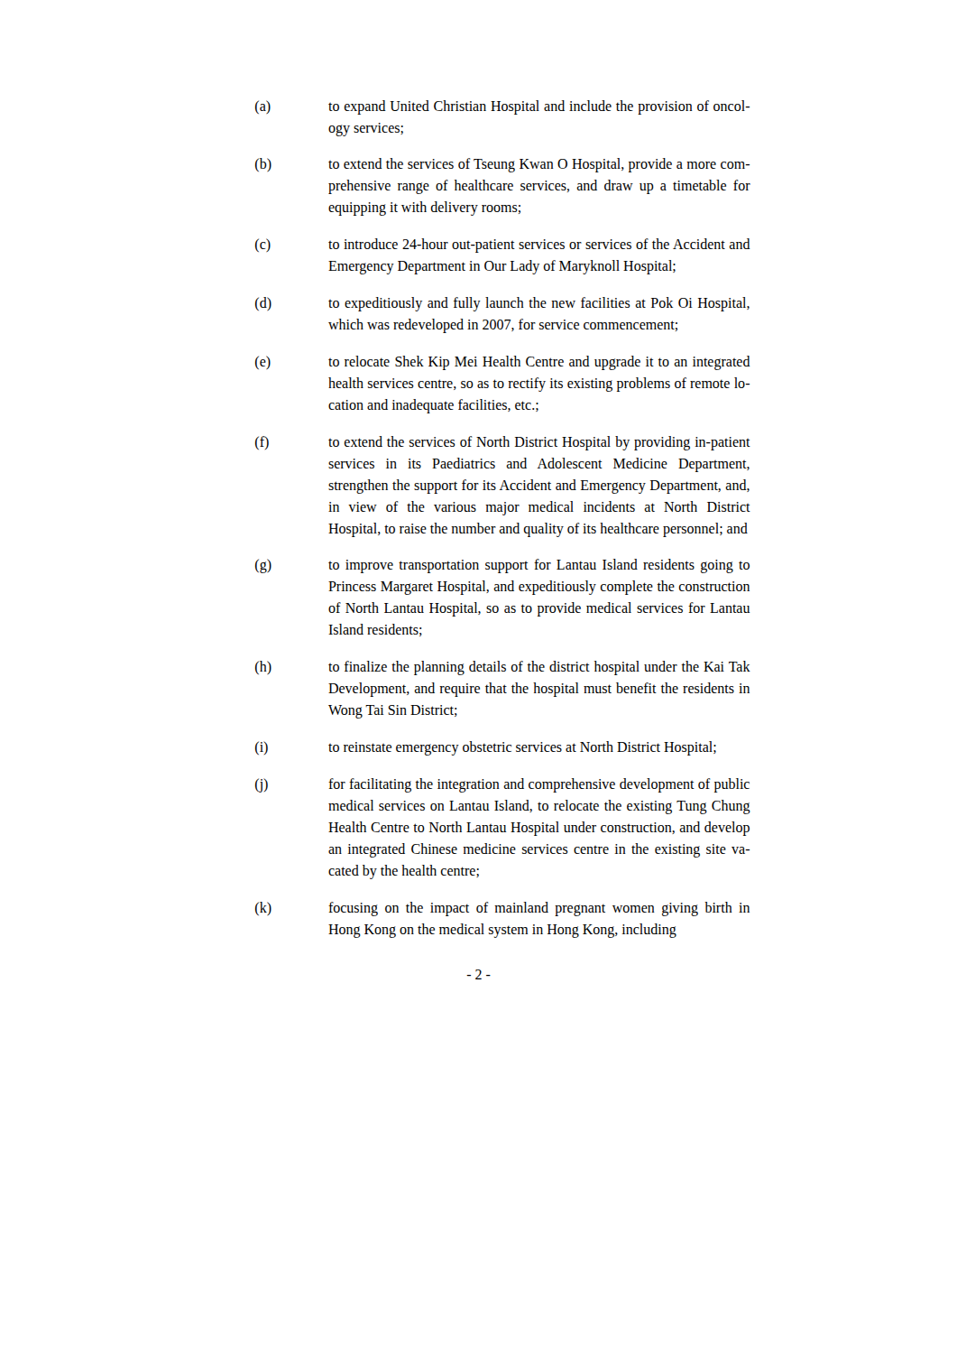(a)
to expand United Christian Hospital and include the provision of oncology services;
(b)
to extend the services of Tseung Kwan O Hospital, provide a more comprehensive range of healthcare services, and draw up a timetable for equipping it with delivery rooms;
(c)
to introduce 24-hour out-patient services or services of the Accident and Emergency Department in Our Lady of Maryknoll Hospital;
(d)
to expeditiously and fully launch the new facilities at Pok Oi Hospital, which was redeveloped in 2007, for service commencement;
(e)
to relocate Shek Kip Mei Health Centre and upgrade it to an integrated health services centre, so as to rectify its existing problems of remote location and inadequate facilities, etc.;
(f)
to extend the services of North District Hospital by providing in-patient services in its Paediatrics and Adolescent Medicine Department, strengthen the support for its Accident and Emergency Department, and, in view of the various major medical incidents at North District Hospital, to raise the number and quality of its healthcare personnel; and
(g)
to improve transportation support for Lantau Island residents going to Princess Margaret Hospital, and expeditiously complete the construction of North Lantau Hospital, so as to provide medical services for Lantau Island residents;
(h)
to finalize the planning details of the district hospital under the Kai Tak Development, and require that the hospital must benefit the residents in Wong Tai Sin District;
(i)
to reinstate emergency obstetric services at North District Hospital;
(j)
for facilitating the integration and comprehensive development of public medical services on Lantau Island, to relocate the existing Tung Chung Health Centre to North Lantau Hospital under construction, and develop an integrated Chinese medicine services centre in the existing site vacated by the health centre;
(k)
focusing on the impact of mainland pregnant women giving birth in Hong Kong on the medical system in Hong Kong, including
- 2 -